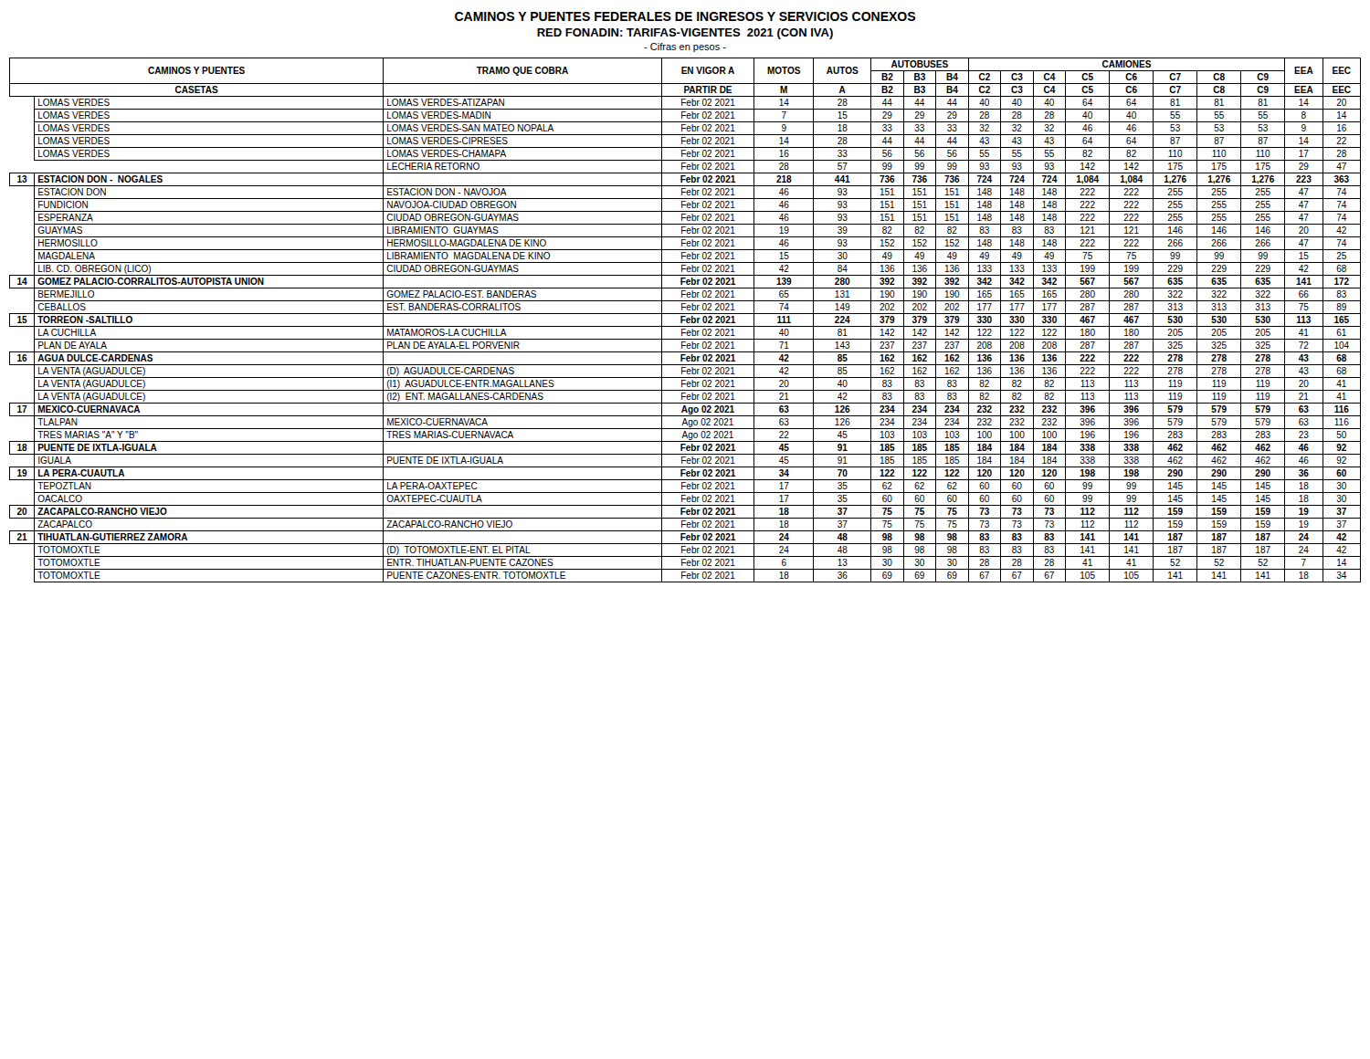CAMINOS Y PUENTES FEDERALES DE INGRESOS Y SERVICIOS CONEXOS
RED FONADIN: TARIFAS-VIGENTES 2021 (CON IVA)
- Cifras en pesos -
| CAMINOS Y PUENTES | TRAMO QUE COBRA | EN VIGOR A | MOTOS | AUTOS | AUTOBUSES | CAMIONES | EEA | EEC |
| --- | --- | --- | --- | --- | --- | --- | --- | --- |
| B2 | B3 | B4 | C2 | C3 | C4 | C5 | C6 | C7 | C8 | C9 |
| CASETAS | | PARTIR DE | M | A | B2 | B3 | B4 | C2 | C3 | C4 | C5 | C6 | C7 | C8 | C9 | EEA | EEC |
| | LOMAS VERDES | LOMAS VERDES-ATIZAPAN | Febr 02 2021 | 14 | 28 | 44 | 44 | 44 | 40 | 40 | 40 | 64 | 64 | 81 | 81 | 81 | 14 | 20 |
| | LOMAS VERDES | LOMAS VERDES-MADIN | Febr 02 2021 | 7 | 15 | 29 | 29 | 29 | 28 | 28 | 28 | 40 | 40 | 55 | 55 | 55 | 8 | 14 |
| | LOMAS VERDES | LOMAS VERDES-SAN MATEO NOPALA | Febr 02 2021 | 9 | 18 | 33 | 33 | 33 | 32 | 32 | 32 | 46 | 46 | 53 | 53 | 53 | 9 | 16 |
| | LOMAS VERDES | LOMAS VERDES-CIPRESES | Febr 02 2021 | 14 | 28 | 44 | 44 | 44 | 43 | 43 | 43 | 64 | 64 | 87 | 87 | 87 | 14 | 22 |
| | LOMAS VERDES | LOMAS VERDES-CHAMAPA | Febr 02 2021 | 16 | 33 | 56 | 56 | 56 | 55 | 55 | 55 | 82 | 82 | 110 | 110 | 110 | 17 | 28 |
| | | LECHERIA RETORNO | Febr 02 2021 | 28 | 57 | 99 | 99 | 99 | 93 | 93 | 93 | 142 | 142 | 175 | 175 | 175 | 29 | 47 |
| 13 | ESTACION DON - NOGALES | | Febr 02 2021 | 218 | 441 | 736 | 736 | 736 | 724 | 724 | 724 | 1,084 | 1,084 | 1,276 | 1,276 | 1,276 | 223 | 363 |
| | ESTACION DON | ESTACION DON - NAVOJOA | Febr 02 2021 | 46 | 93 | 151 | 151 | 151 | 148 | 148 | 148 | 222 | 222 | 255 | 255 | 255 | 47 | 74 |
| | FUNDICION | NAVOJOA-CIUDAD OBREGON | Febr 02 2021 | 46 | 93 | 151 | 151 | 151 | 148 | 148 | 148 | 222 | 222 | 255 | 255 | 255 | 47 | 74 |
| | ESPERANZA | CIUDAD OBREGON-GUAYMAS | Febr 02 2021 | 46 | 93 | 151 | 151 | 151 | 148 | 148 | 148 | 222 | 222 | 255 | 255 | 255 | 47 | 74 |
| | GUAYMAS | LIBRAMIENTO GUAYMAS | Febr 02 2021 | 19 | 39 | 82 | 82 | 82 | 83 | 83 | 83 | 121 | 121 | 146 | 146 | 146 | 20 | 42 |
| | HERMOSILLO | HERMOSILLO-MAGDALENA DE KINO | Febr 02 2021 | 46 | 93 | 152 | 152 | 152 | 148 | 148 | 148 | 222 | 222 | 266 | 266 | 266 | 47 | 74 |
| | MAGDALENA | LIBRAMIENTO MAGDALENA DE KINO | Febr 02 2021 | 15 | 30 | 49 | 49 | 49 | 49 | 49 | 49 | 75 | 75 | 99 | 99 | 99 | 15 | 25 |
| | LIB. CD. OBREGON (LICO) | CIUDAD OBREGON-GUAYMAS | Febr 02 2021 | 42 | 84 | 136 | 136 | 136 | 133 | 133 | 133 | 199 | 199 | 229 | 229 | 229 | 42 | 68 |
| 14 | GOMEZ PALACIO-CORRALITOS-AUTOPISTA UNION | | Febr 02 2021 | 139 | 280 | 392 | 392 | 392 | 342 | 342 | 342 | 567 | 567 | 635 | 635 | 635 | 141 | 172 |
| | BERMEJILLO | GOMEZ PALACIO-EST. BANDERAS | Febr 02 2021 | 65 | 131 | 190 | 190 | 190 | 165 | 165 | 165 | 280 | 280 | 322 | 322 | 322 | 66 | 83 |
| | CEBALLOS | EST. BANDERAS-CORRALITOS | Febr 02 2021 | 74 | 149 | 202 | 202 | 202 | 177 | 177 | 177 | 287 | 287 | 313 | 313 | 313 | 75 | 89 |
| 15 | TORREON -SALTILLO | | Febr 02 2021 | 111 | 224 | 379 | 379 | 379 | 330 | 330 | 330 | 467 | 467 | 530 | 530 | 530 | 113 | 165 |
| | LA CUCHILLA | MATAMOROS-LA CUCHILLA | Febr 02 2021 | 40 | 81 | 142 | 142 | 142 | 122 | 122 | 122 | 180 | 180 | 205 | 205 | 205 | 41 | 61 |
| | PLAN DE AYALA | PLAN DE AYALA-EL PORVENIR | Febr 02 2021 | 71 | 143 | 237 | 237 | 237 | 208 | 208 | 208 | 287 | 287 | 325 | 325 | 325 | 72 | 104 |
| 16 | AGUA DULCE-CARDENAS | | Febr 02 2021 | 42 | 85 | 162 | 162 | 162 | 136 | 136 | 136 | 222 | 222 | 278 | 278 | 278 | 43 | 68 |
| | LA VENTA (AGUADULCE) | (D) AGUADULCE-CARDENAS | Febr 02 2021 | 42 | 85 | 162 | 162 | 162 | 136 | 136 | 136 | 222 | 222 | 278 | 278 | 278 | 43 | 68 |
| | LA VENTA (AGUADULCE) | (I1) AGUADULCE-ENTR.MAGALLANES | Febr 02 2021 | 20 | 40 | 83 | 83 | 83 | 82 | 82 | 82 | 113 | 113 | 119 | 119 | 119 | 20 | 41 |
| | LA VENTA (AGUADULCE) | (I2) ENT. MAGALLANES-CARDENAS | Febr 02 2021 | 21 | 42 | 83 | 83 | 83 | 82 | 82 | 82 | 113 | 113 | 119 | 119 | 119 | 21 | 41 |
| 17 | MEXICO-CUERNAVACA | | Ago 02 2021 | 63 | 126 | 234 | 234 | 234 | 232 | 232 | 232 | 396 | 396 | 579 | 579 | 579 | 63 | 116 |
| | TLALPAN | MEXICO-CUERNAVACA | Ago 02 2021 | 63 | 126 | 234 | 234 | 234 | 232 | 232 | 232 | 396 | 396 | 579 | 579 | 579 | 63 | 116 |
| | TRES MARIAS "A" Y "B" | TRES MARIAS-CUERNAVACA | Ago 02 2021 | 22 | 45 | 103 | 103 | 103 | 100 | 100 | 100 | 196 | 196 | 283 | 283 | 283 | 23 | 50 |
| 18 | PUENTE DE IXTLA-IGUALA | | Febr 02 2021 | 45 | 91 | 185 | 185 | 185 | 184 | 184 | 184 | 338 | 338 | 462 | 462 | 462 | 46 | 92 |
| | IGUALA | PUENTE DE IXTLA-IGUALA | Febr 02 2021 | 45 | 91 | 185 | 185 | 185 | 184 | 184 | 184 | 338 | 338 | 462 | 462 | 462 | 46 | 92 |
| 19 | LA PERA-CUAUTLA | | Febr 02 2021 | 34 | 70 | 122 | 122 | 122 | 120 | 120 | 120 | 198 | 198 | 290 | 290 | 290 | 36 | 60 |
| | TEPOZTLAN | LA PERA-OAXTEPEC | Febr 02 2021 | 17 | 35 | 62 | 62 | 62 | 60 | 60 | 60 | 99 | 99 | 145 | 145 | 145 | 18 | 30 |
| | OACALCO | OAXTEPEC-CUAUTLA | Febr 02 2021 | 17 | 35 | 60 | 60 | 60 | 60 | 60 | 60 | 99 | 99 | 145 | 145 | 145 | 18 | 30 |
| 20 | ZACAPALCO-RANCHO VIEJO | | Febr 02 2021 | 18 | 37 | 75 | 75 | 75 | 73 | 73 | 73 | 112 | 112 | 159 | 159 | 159 | 19 | 37 |
| | ZACAPALCO | ZACAPALCO-RANCHO VIEJO | Febr 02 2021 | 18 | 37 | 75 | 75 | 75 | 73 | 73 | 73 | 112 | 112 | 159 | 159 | 159 | 19 | 37 |
| 21 | TIHUATLAN-GUTIERREZ ZAMORA | | Febr 02 2021 | 24 | 48 | 98 | 98 | 98 | 83 | 83 | 83 | 141 | 141 | 187 | 187 | 187 | 24 | 42 |
| | TOTOMOXTLE | (D) TOTOMOXTLE-ENT. EL PITAL | Febr 02 2021 | 24 | 48 | 98 | 98 | 98 | 83 | 83 | 83 | 141 | 141 | 187 | 187 | 187 | 24 | 42 |
| | TOTOMOXTLE | ENTR. TIHUATLAN-PUENTE CAZONES | Febr 02 2021 | 6 | 13 | 30 | 30 | 30 | 28 | 28 | 28 | 41 | 41 | 52 | 52 | 52 | 7 | 14 |
| | TOTOMOXTLE | PUENTE CAZONES-ENTR. TOTOMOXTLE | Febr 02 2021 | 18 | 36 | 69 | 69 | 69 | 67 | 67 | 67 | 105 | 105 | 141 | 141 | 141 | 18 | 34 |